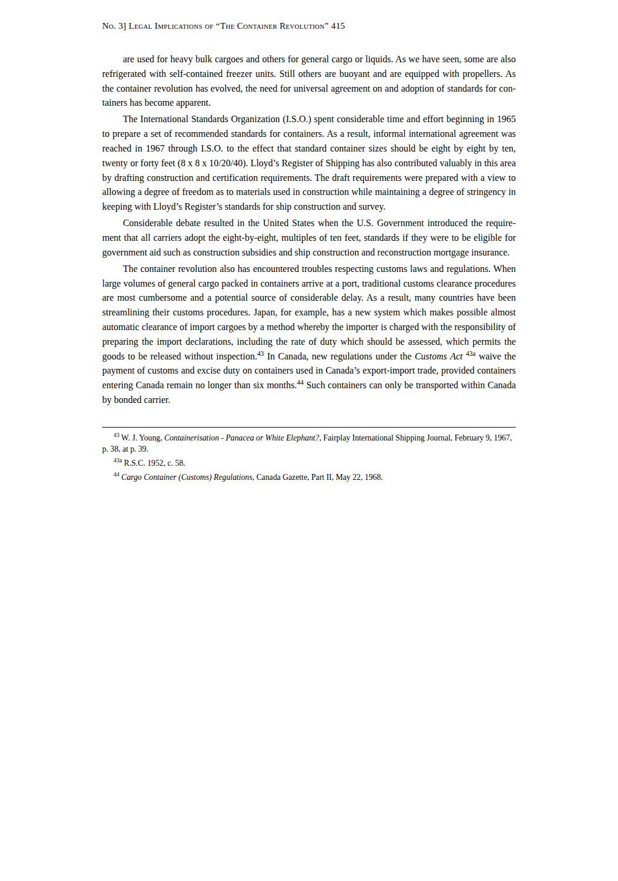No. 3] Legal Implications of “The Container Revolution” 415
are used for heavy bulk cargoes and others for general cargo or liquids. As we have seen, some are also refrigerated with self-contained freezer units. Still others are buoyant and are equipped with propellers. As the container revolution has evolved, the need for universal agreement on and adoption of standards for containers has become apparent.
The International Standards Organization (I.S.O.) spent considerable time and effort beginning in 1965 to prepare a set of recommended standards for containers. As a result, informal international agreement was reached in 1967 through I.S.O. to the effect that standard container sizes should be eight by eight by ten, twenty or forty feet (8 x 8 x 10/20/40). Lloyd’s Register of Shipping has also contributed valuably in this area by drafting construction and certification requirements. The draft requirements were prepared with a view to allowing a degree of freedom as to materials used in construction while maintaining a degree of stringency in keeping with Lloyd’s Register’s standards for ship construction and survey.
Considerable debate resulted in the United States when the U.S. Government introduced the requirement that all carriers adopt the eight-by-eight, multiples of ten feet, standards if they were to be eligible for government aid such as construction subsidies and ship construction and reconstruction mortgage insurance.
The container revolution also has encountered troubles respecting customs laws and regulations. When large volumes of general cargo packed in containers arrive at a port, traditional customs clearance procedures are most cumbersome and a potential source of considerable delay. As a result, many countries have been streamlining their customs procedures. Japan, for example, has a new system which makes possible almost automatic clearance of import cargoes by a method whereby the importer is charged with the responsibility of preparing the import declarations, including the rate of duty which should be assessed, which permits the goods to be released without inspection.43 In Canada, new regulations under the Customs Act 43a waive the payment of customs and excise duty on containers used in Canada’s export-import trade, provided containers entering Canada remain no longer than six months.44 Such containers can only be transported within Canada by bonded carrier.
43 W. J. Young, Containerisation - Panacea or White Elephant?, Fairplay International Shipping Journal, February 9, 1967, p. 38, at p. 39.
43a R.S.C. 1952, c. 58.
44 Cargo Container (Customs) Regulations, Canada Gazette, Part II, May 22, 1968.